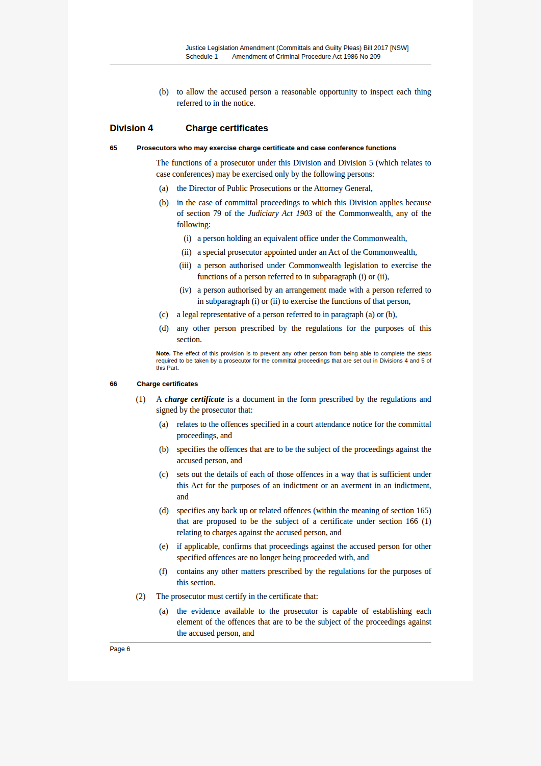Justice Legislation Amendment (Committals and Guilty Pleas) Bill 2017 [NSW]
Schedule 1 Amendment of Criminal Procedure Act 1986 No 209
(b)
to allow the accused person a reasonable opportunity to inspect each thing referred to in the notice.
Division 4
Charge certificates
65
Prosecutors who may exercise charge certificate and case conference functions
The functions of a prosecutor under this Division and Division 5 (which relates to case conferences) may be exercised only by the following persons:
(a)
the Director of Public Prosecutions or the Attorney General,
(b)
in the case of committal proceedings to which this Division applies because of section 79 of the Judiciary Act 1903 of the Commonwealth, any of the following:
(i)
a person holding an equivalent office under the Commonwealth,
(ii)
a special prosecutor appointed under an Act of the Commonwealth,
(iii)
a person authorised under Commonwealth legislation to exercise the functions of a person referred to in subparagraph (i) or (ii),
(iv)
a person authorised by an arrangement made with a person referred to in subparagraph (i) or (ii) to exercise the functions of that person,
(c)
a legal representative of a person referred to in paragraph (a) or (b),
(d)
any other person prescribed by the regulations for the purposes of this section.
Note. The effect of this provision is to prevent any other person from being able to complete the steps required to be taken by a prosecutor for the committal proceedings that are set out in Divisions 4 and 5 of this Part.
66
Charge certificates
(1)
A charge certificate is a document in the form prescribed by the regulations and signed by the prosecutor that:
(a)
relates to the offences specified in a court attendance notice for the committal proceedings, and
(b)
specifies the offences that are to be the subject of the proceedings against the accused person, and
(c)
sets out the details of each of those offences in a way that is sufficient under this Act for the purposes of an indictment or an averment in an indictment, and
(d)
specifies any back up or related offences (within the meaning of section 165) that are proposed to be the subject of a certificate under section 166 (1) relating to charges against the accused person, and
(e)
if applicable, confirms that proceedings against the accused person for other specified offences are no longer being proceeded with, and
(f)
contains any other matters prescribed by the regulations for the purposes of this section.
(2)
The prosecutor must certify in the certificate that:
(a)
the evidence available to the prosecutor is capable of establishing each element of the offences that are to be the subject of the proceedings against the accused person, and
Page 6